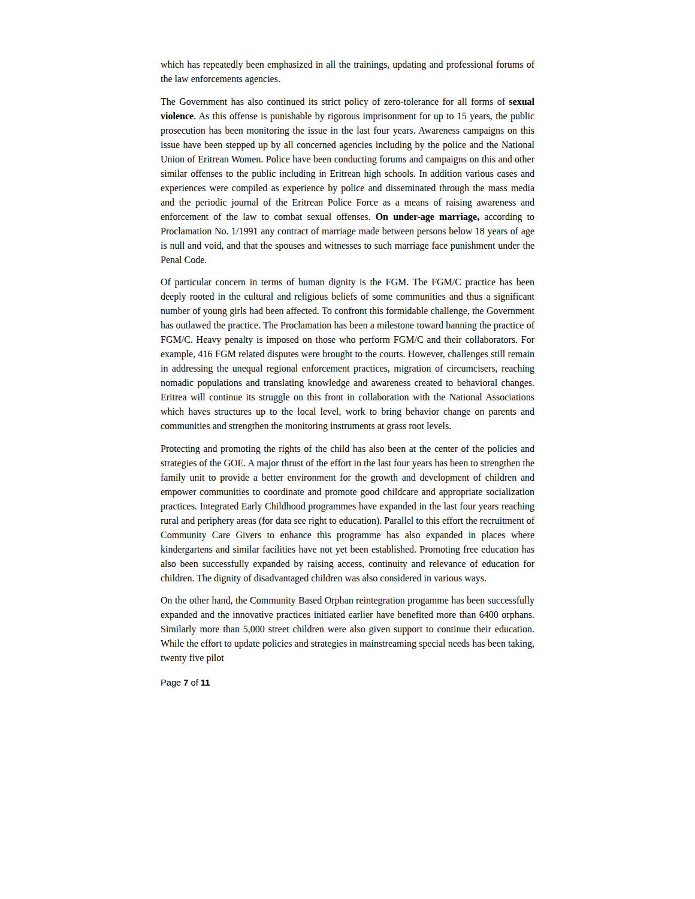which has repeatedly been emphasized in all the trainings, updating and professional forums of the law enforcements agencies.
The Government has also continued its strict policy of zero-tolerance for all forms of sexual violence. As this offense is punishable by rigorous imprisonment for up to 15 years, the public prosecution has been monitoring the issue in the last four years. Awareness campaigns on this issue have been stepped up by all concerned agencies including by the police and the National Union of Eritrean Women. Police have been conducting forums and campaigns on this and other similar offenses to the public including in Eritrean high schools. In addition various cases and experiences were compiled as experience by police and disseminated through the mass media and the periodic journal of the Eritrean Police Force as a means of raising awareness and enforcement of the law to combat sexual offenses. On under-age marriage, according to Proclamation No. 1/1991 any contract of marriage made between persons below 18 years of age is null and void, and that the spouses and witnesses to such marriage face punishment under the Penal Code.
Of particular concern in terms of human dignity is the FGM. The FGM/C practice has been deeply rooted in the cultural and religious beliefs of some communities and thus a significant number of young girls had been affected. To confront this formidable challenge, the Government has outlawed the practice. The Proclamation has been a milestone toward banning the practice of FGM/C. Heavy penalty is imposed on those who perform FGM/C and their collaborators. For example, 416 FGM related disputes were brought to the courts. However, challenges still remain in addressing the unequal regional enforcement practices, migration of circumcisers, reaching nomadic populations and translating knowledge and awareness created to behavioral changes. Eritrea will continue its struggle on this front in collaboration with the National Associations which haves structures up to the local level, work to bring behavior change on parents and communities and strengthen the monitoring instruments at grass root levels.
Protecting and promoting the rights of the child has also been at the center of the policies and strategies of the GOE. A major thrust of the effort in the last four years has been to strengthen the family unit to provide a better environment for the growth and development of children and empower communities to coordinate and promote good childcare and appropriate socialization practices. Integrated Early Childhood programmes have expanded in the last four years reaching rural and periphery areas (for data see right to education). Parallel to this effort the recruitment of Community Care Givers to enhance this programme has also expanded in places where kindergartens and similar facilities have not yet been established. Promoting free education has also been successfully expanded by raising access, continuity and relevance of education for children. The dignity of disadvantaged children was also considered in various ways.
On the other hand, the Community Based Orphan reintegration progamme has been successfully expanded and the innovative practices initiated earlier have benefited more than 6400 orphans. Similarly more than 5,000 street children were also given support to continue their education. While the effort to update policies and strategies in mainstreaming special needs has been taking, twenty five pilot
Page 7 of 11